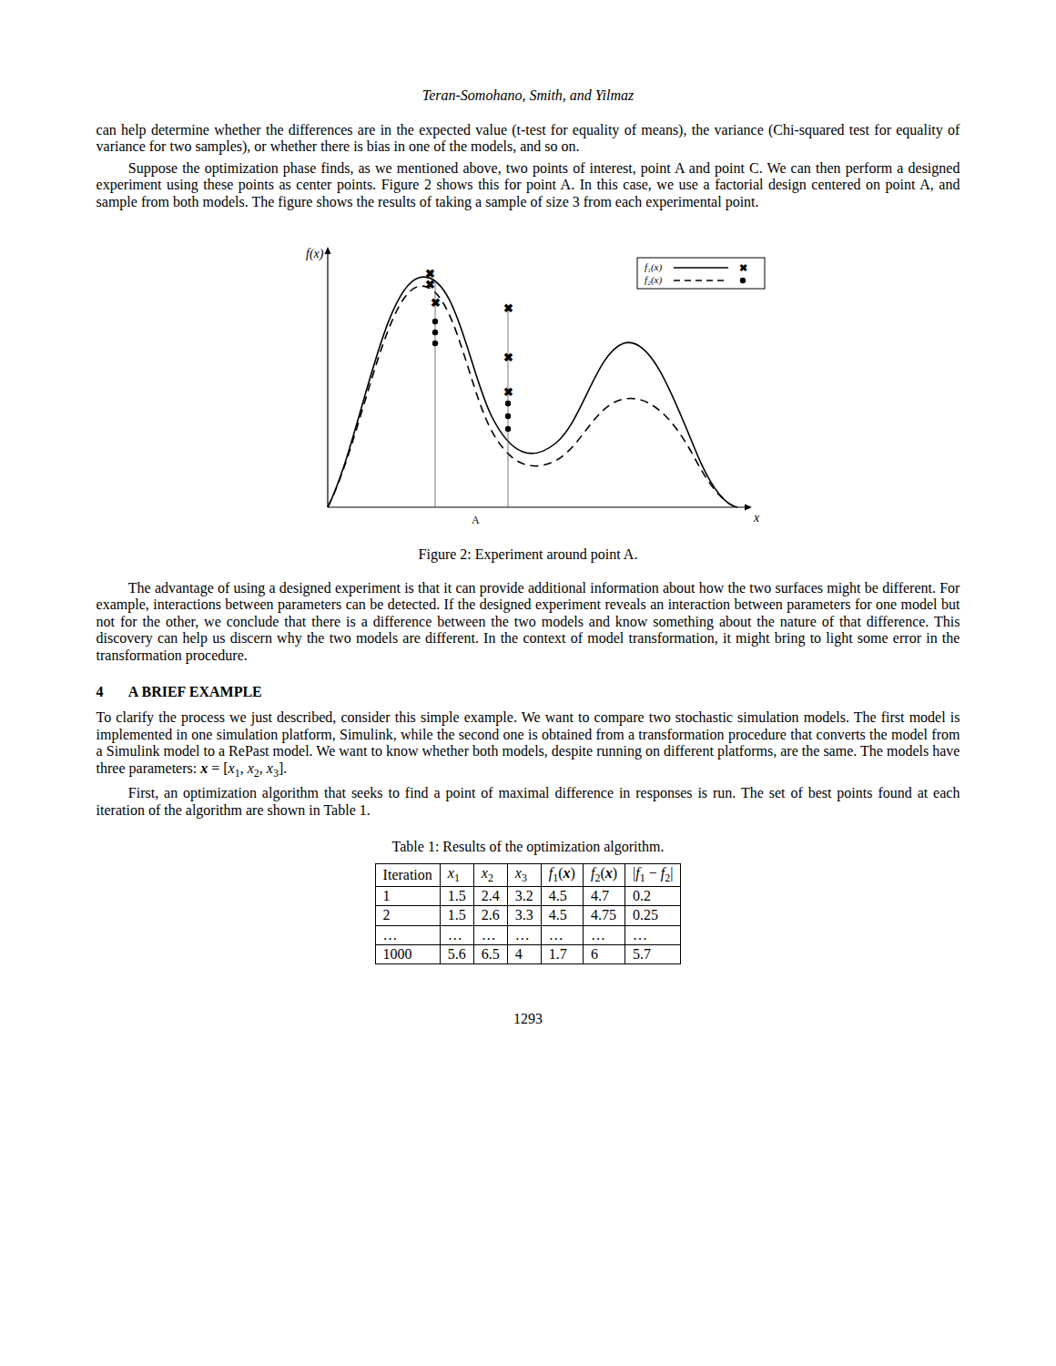Teran-Somohano, Smith, and Yilmaz
can help determine whether the differences are in the expected value (t-test for equality of means), the variance (Chi-squared test for equality of variance for two samples), or whether there is bias in one of the models, and so on.
Suppose the optimization phase finds, as we mentioned above, two points of interest, point A and point C. We can then perform a designed experiment using these points as center points. Figure 2 shows this for point A. In this case, we use a factorial design centered on point A, and sample from both models. The figure shows the results of taking a sample of size 3 from each experimental point.
f(x) x ✖ ✖ ✖ ✖ ✖ ✖ A f₁(x) ✖ f₂(x)
Figure 2: Experiment around point A.
The advantage of using a designed experiment is that it can provide additional information about how the two surfaces might be different. For example, interactions between parameters can be detected. If the designed experiment reveals an interaction between parameters for one model but not for the other, we conclude that there is a difference between the two models and know something about the nature of that difference. This discovery can help us discern why the two models are different. In the context of model transformation, it might bring to light some error in the transformation procedure.
4 A BRIEF EXAMPLE
To clarify the process we just described, consider this simple example. We want to compare two stochastic simulation models. The first model is implemented in one simulation platform, Simulink, while the second one is obtained from a transformation procedure that converts the model from a Simulink model to a RePast model. We want to know whether both models, despite running on different platforms, are the same. The models have three parameters: x = [x 1, x 2, x 3].
First, an optimization algorithm that seeks to find a point of maximal difference in responses is run. The set of best points found at each iteration of the algorithm are shown in Table 1.
Table 1: Results of the optimization algorithm.
| Iteration | x 1 | x 2 | x 3 | f 1 ( x ) | f 2 ( x ) | / f 1 − f 2 / |
| --- | --- | --- | --- | --- | --- | --- |
| 1 | 1.5 | 2.4 | 3.2 | 4.5 | 4.7 | 0.2 |
| 2 | 1.5 | 2.6 | 3.3 | 4.5 | 4.75 | 0.25 |
| … | … | … | … | … | … | … |
| 1000 | 5.6 | 6.5 | 4 | 1.7 | 6 | 5.7 |
1293